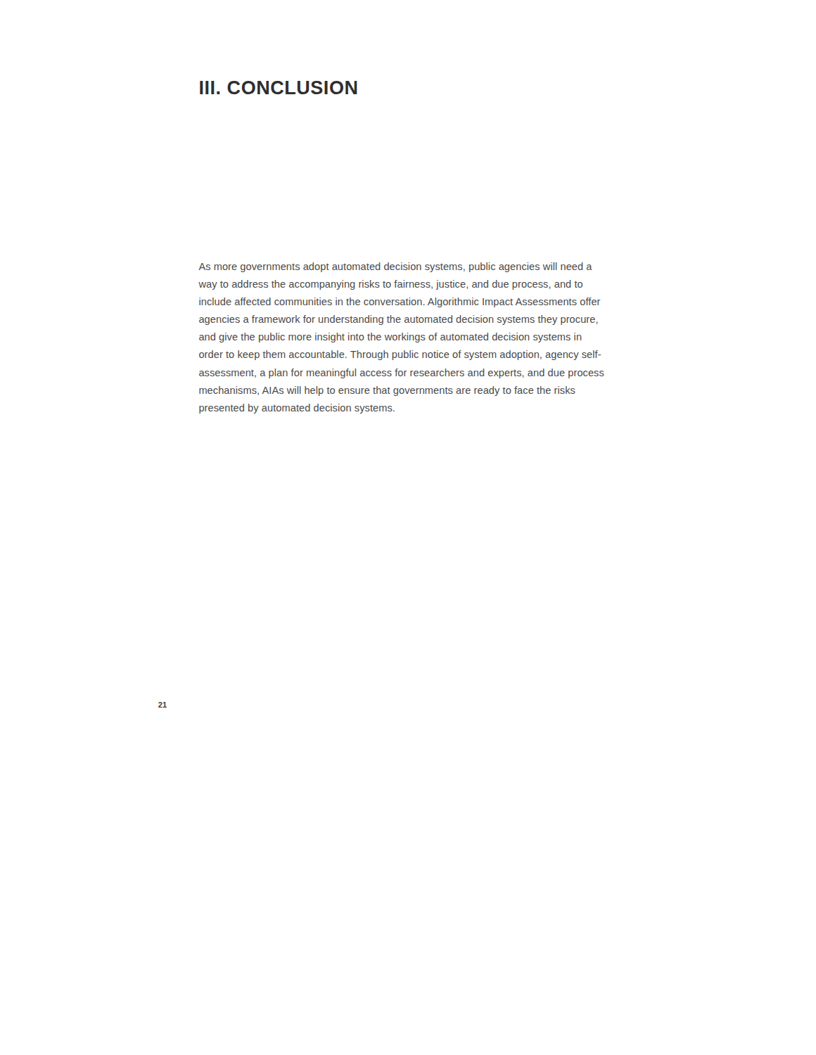III. CONCLUSION
As more governments adopt automated decision systems, public agencies will need a way to address the accompanying risks to fairness, justice, and due process, and to include affected communities in the conversation. Algorithmic Impact Assessments offer agencies a framework for understanding the automated decision systems they procure, and give the public more insight into the workings of automated decision systems in order to keep them accountable. Through public notice of system adoption, agency self-assessment, a plan for meaningful access for researchers and experts, and due process mechanisms, AIAs will help to ensure that governments are ready to face the risks presented by automated decision systems.
21